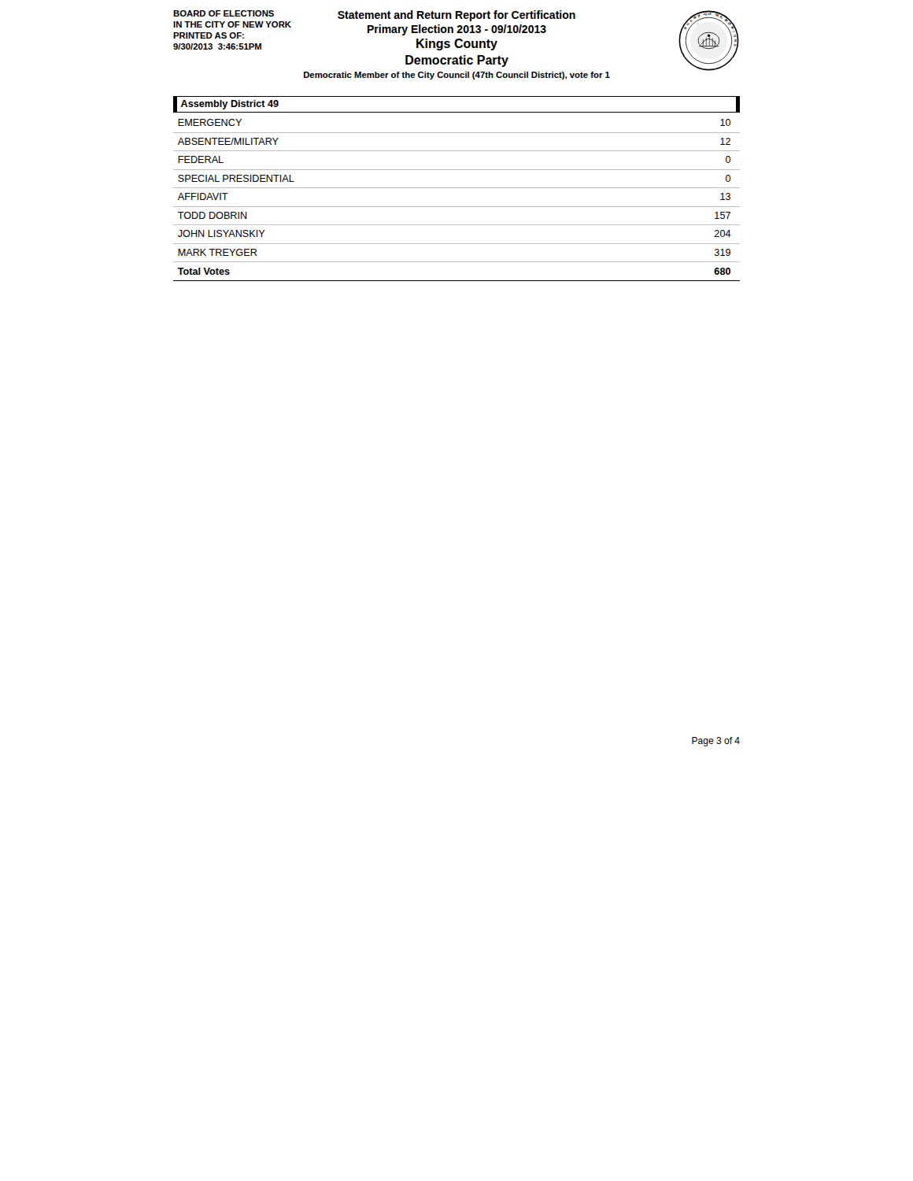BOARD OF ELECTIONS
IN THE CITY OF NEW YORK
PRINTED AS OF:
9/30/2013 3:46:51PM
Statement and Return Report for Certification
Primary Election 2013 - 09/10/2013
Kings County
Democratic Party
Democratic Member of the City Council (47th Council District), vote for 1
B O A R D O F E L E C T I O N S C I T Y O F N E W
Assembly District 49
| EMERGENCY | 10 |
| ABSENTEE/MILITARY | 12 |
| FEDERAL | 0 |
| SPECIAL PRESIDENTIAL | 0 |
| AFFIDAVIT | 13 |
| TODD DOBRIN | 157 |
| JOHN LISYANSKIY | 204 |
| MARK TREYGER | 319 |
| Total Votes | 680 |
Page 3 of 4